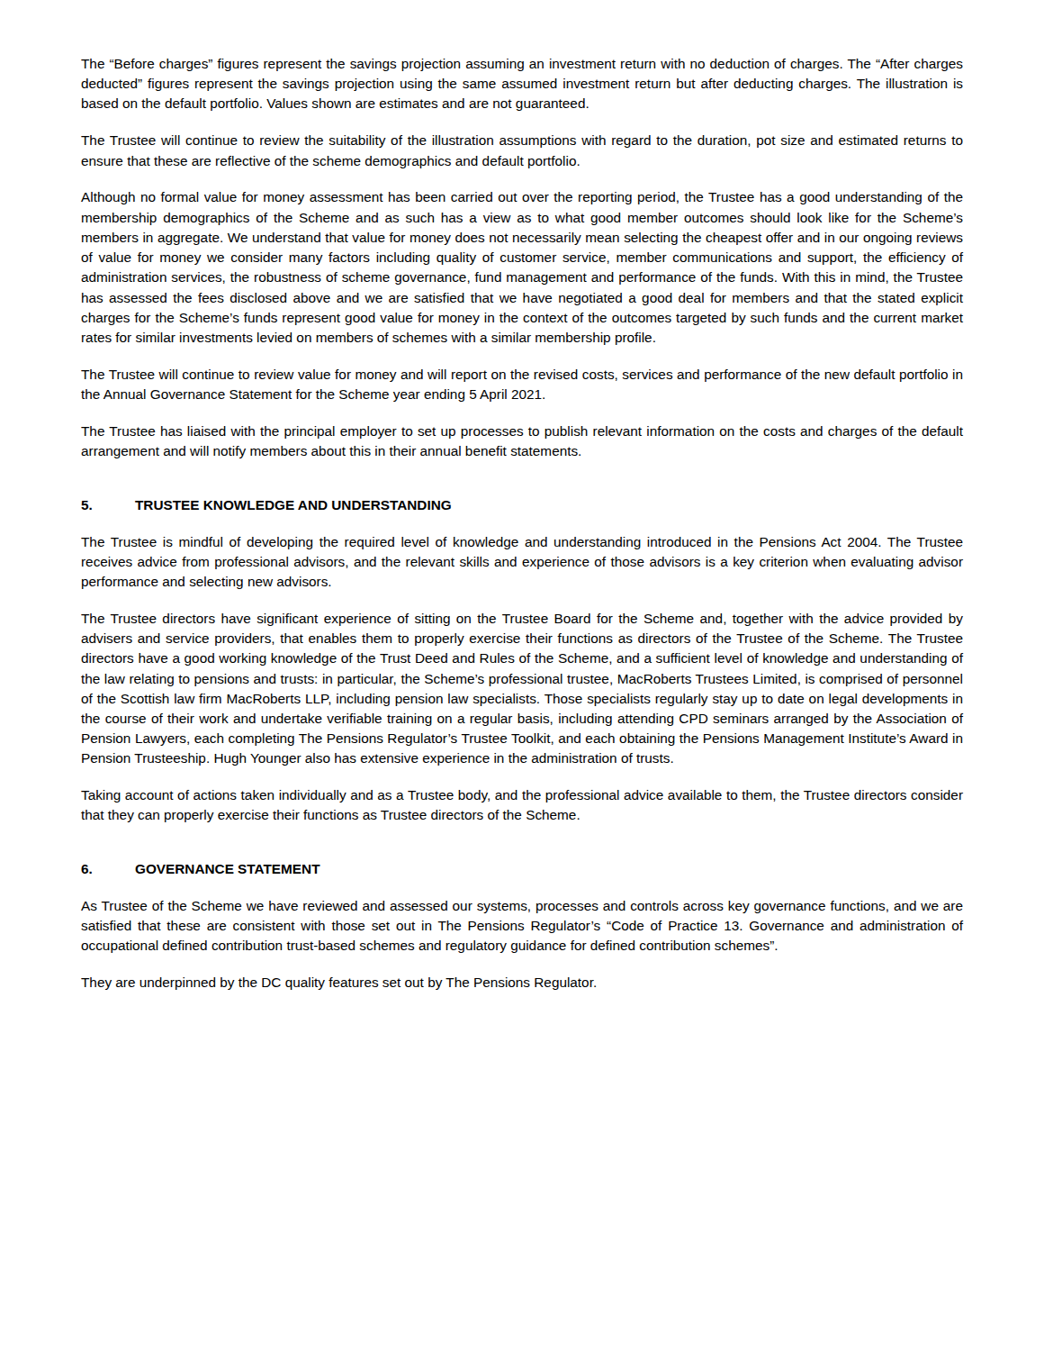The “Before charges” figures represent the savings projection assuming an investment return with no deduction of charges. The “After charges deducted” figures represent the savings projection using the same assumed investment return but after deducting charges. The illustration is based on the default portfolio. Values shown are estimates and are not guaranteed.
The Trustee will continue to review the suitability of the illustration assumptions with regard to the duration, pot size and estimated returns to ensure that these are reflective of the scheme demographics and default portfolio.
Although no formal value for money assessment has been carried out over the reporting period, the Trustee has a good understanding of the membership demographics of the Scheme and as such has a view as to what good member outcomes should look like for the Scheme’s members in aggregate. We understand that value for money does not necessarily mean selecting the cheapest offer and in our ongoing reviews of value for money we consider many factors including quality of customer service, member communications and support, the efficiency of administration services, the robustness of scheme governance, fund management and performance of the funds. With this in mind, the Trustee has assessed the fees disclosed above and we are satisfied that we have negotiated a good deal for members and that the stated explicit charges for the Scheme’s funds represent good value for money in the context of the outcomes targeted by such funds and the current market rates for similar investments levied on members of schemes with a similar membership profile.
The Trustee will continue to review value for money and will report on the revised costs, services and performance of the new default portfolio in the Annual Governance Statement for the Scheme year ending 5 April 2021.
The Trustee has liaised with the principal employer to set up processes to publish relevant information on the costs and charges of the default arrangement and will notify members about this in their annual benefit statements.
5. Trustee Knowledge and Understanding
The Trustee is mindful of developing the required level of knowledge and understanding introduced in the Pensions Act 2004. The Trustee receives advice from professional advisors, and the relevant skills and experience of those advisors is a key criterion when evaluating advisor performance and selecting new advisors.
The Trustee directors have significant experience of sitting on the Trustee Board for the Scheme and, together with the advice provided by advisers and service providers, that enables them to properly exercise their functions as directors of the Trustee of the Scheme. The Trustee directors have a good working knowledge of the Trust Deed and Rules of the Scheme, and a sufficient level of knowledge and understanding of the law relating to pensions and trusts: in particular, the Scheme’s professional trustee, MacRoberts Trustees Limited, is comprised of personnel of the Scottish law firm MacRoberts LLP, including pension law specialists. Those specialists regularly stay up to date on legal developments in the course of their work and undertake verifiable training on a regular basis, including attending CPD seminars arranged by the Association of Pension Lawyers, each completing The Pensions Regulator’s Trustee Toolkit, and each obtaining the Pensions Management Institute’s Award in Pension Trusteeship. Hugh Younger also has extensive experience in the administration of trusts.
Taking account of actions taken individually and as a Trustee body, and the professional advice available to them, the Trustee directors consider that they can properly exercise their functions as Trustee directors of the Scheme.
6. Governance Statement
As Trustee of the Scheme we have reviewed and assessed our systems, processes and controls across key governance functions, and we are satisfied that these are consistent with those set out in The Pensions Regulator’s “Code of Practice 13. Governance and administration of occupational defined contribution trust-based schemes and regulatory guidance for defined contribution schemes”.
They are underpinned by the DC quality features set out by The Pensions Regulator.